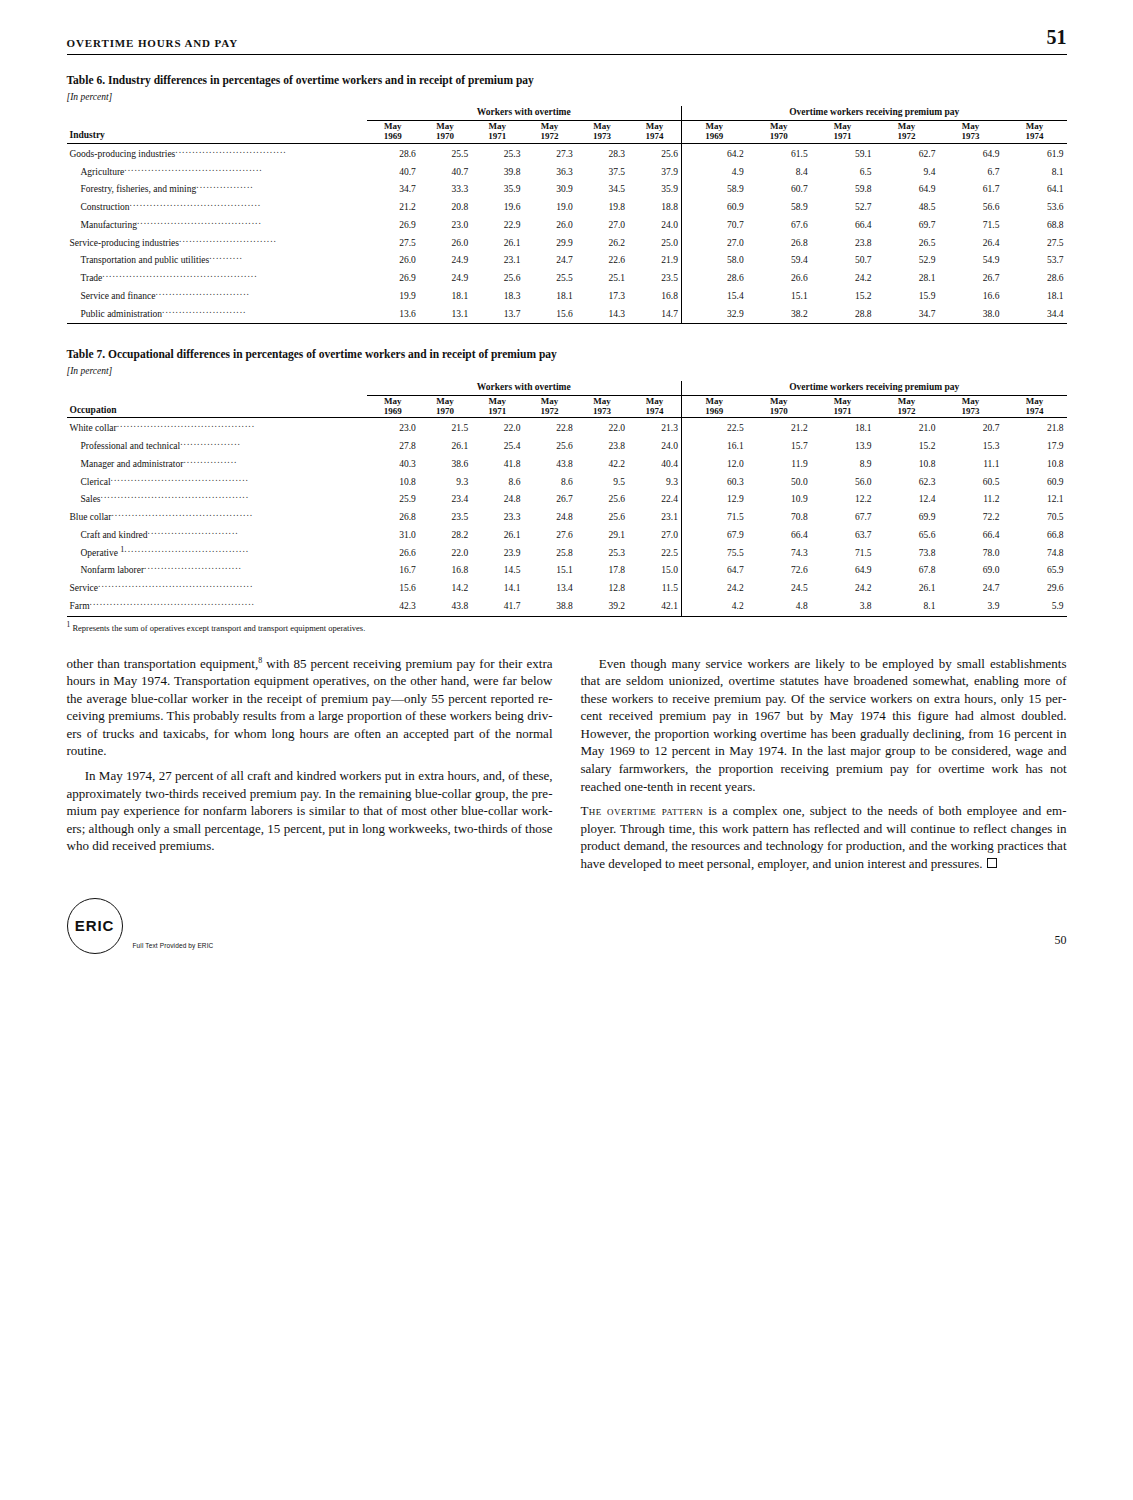Overtime hours and pay
51
Table 6. Industry differences in percentages of overtime workers and in receipt of premium pay
[In percent]
| Industry | Workers with overtime | Overtime workers receiving premium pay |
| --- | --- | --- |
| May 1969 | May 1970 | May 1971 | May 1972 | May 1973 | May 1974 | May 1969 | May 1970 | May 1971 | May 1972 | May 1973 | May 1974 |
| Goods-producing industries ................................. | 28.6 | 25.5 | 25.3 | 27.3 | 28.3 | 25.6 | 64.2 | 61.5 | 59.1 | 62.7 | 64.9 | 61.9 |
| Agriculture ......................................... | 40.7 | 40.7 | 39.8 | 36.3 | 37.5 | 37.9 | 4.9 | 8.4 | 6.5 | 9.4 | 6.7 | 8.1 |
| Forestry, fisheries, and mining ................. | 34.7 | 33.3 | 35.9 | 30.9 | 34.5 | 35.9 | 58.9 | 60.7 | 59.8 | 64.9 | 61.7 | 64.1 |
| Construction ....................................... | 21.2 | 20.8 | 19.6 | 19.0 | 19.8 | 18.8 | 60.9 | 58.9 | 52.7 | 48.5 | 56.6 | 53.6 |
| Manufacturing ..................................... | 26.9 | 23.0 | 22.9 | 26.0 | 27.0 | 24.0 | 70.7 | 67.6 | 66.4 | 69.7 | 71.5 | 68.8 |
| Service-producing industries ............................. | 27.5 | 26.0 | 26.1 | 29.9 | 26.2 | 25.0 | 27.0 | 26.8 | 23.8 | 26.5 | 26.4 | 27.5 |
| Transportation and public utilities .......... | 26.0 | 24.9 | 23.1 | 24.7 | 22.6 | 21.9 | 58.0 | 59.4 | 50.7 | 52.9 | 54.9 | 53.7 |
| Trade .............................................. | 26.9 | 24.9 | 25.6 | 25.5 | 25.1 | 23.5 | 28.6 | 26.6 | 24.2 | 28.1 | 26.7 | 28.6 |
| Service and finance ............................ | 19.9 | 18.1 | 18.3 | 18.1 | 17.3 | 16.8 | 15.4 | 15.1 | 15.2 | 15.9 | 16.6 | 18.1 |
| Public administration ......................... | 13.6 | 13.1 | 13.7 | 15.6 | 14.3 | 14.7 | 32.9 | 38.2 | 28.8 | 34.7 | 38.0 | 34.4 |
Table 7. Occupational differences in percentages of overtime workers and in receipt of premium pay
[In percent]
| Occupation | Workers with overtime | Overtime workers receiving premium pay |
| --- | --- | --- |
| May 1969 | May 1970 | May 1971 | May 1972 | May 1973 | May 1974 | May 1969 | May 1970 | May 1971 | May 1972 | May 1973 | May 1974 |
| White collar ......................................... | 23.0 | 21.5 | 22.0 | 22.8 | 22.0 | 21.3 | 22.5 | 21.2 | 18.1 | 21.0 | 20.7 | 21.8 |
| Professional and technical .................. | 27.8 | 26.1 | 25.4 | 25.6 | 23.8 | 24.0 | 16.1 | 15.7 | 13.9 | 15.2 | 15.3 | 17.9 |
| Manager and administrator ................ | 40.3 | 38.6 | 41.8 | 43.8 | 42.2 | 40.4 | 12.0 | 11.9 | 8.9 | 10.8 | 11.1 | 10.8 |
| Clerical ......................................... | 10.8 | 9.3 | 8.6 | 8.6 | 9.5 | 9.3 | 60.3 | 50.0 | 56.0 | 62.3 | 60.5 | 60.9 |
| Sales ............................................ | 25.9 | 23.4 | 24.8 | 26.7 | 25.6 | 22.4 | 12.9 | 10.9 | 12.2 | 12.4 | 11.2 | 12.1 |
| Blue collar .......................................... | 26.8 | 23.5 | 23.3 | 24.8 | 25.6 | 23.1 | 71.5 | 70.8 | 67.7 | 69.9 | 72.2 | 70.5 |
| Craft and kindred ........................... | 31.0 | 28.2 | 26.1 | 27.6 | 29.1 | 27.0 | 67.9 | 66.4 | 63.7 | 65.6 | 66.4 | 66.8 |
| Operative 1 ..................................... | 26.6 | 22.0 | 23.9 | 25.8 | 25.3 | 22.5 | 75.5 | 74.3 | 71.5 | 73.8 | 78.0 | 74.8 |
| Nonfarm laborer ............................. | 16.7 | 16.8 | 14.5 | 15.1 | 17.8 | 15.0 | 64.7 | 72.6 | 64.9 | 67.8 | 69.0 | 65.9 |
| Service .............................................. | 15.6 | 14.2 | 14.1 | 13.4 | 12.8 | 11.5 | 24.2 | 24.5 | 24.2 | 26.1 | 24.7 | 29.6 |
| Farm ................................................. | 42.3 | 43.8 | 41.7 | 38.8 | 39.2 | 42.1 | 4.2 | 4.8 | 3.8 | 8.1 | 3.9 | 5.9 |
1 Represents the sum of operatives except transport and transport equipment operatives.
other than transportation equipment,8 with 85 percent receiving premium pay for their extra hours in May 1974. Transportation equipment operatives, on the other hand, were far below the average blue-collar worker in the receipt of premium pay—only 55 percent reported receiving premiums. This probably results from a large proportion of these workers being drivers of trucks and taxicabs, for whom long hours are often an accepted part of the normal routine.
In May 1974, 27 percent of all craft and kindred workers put in extra hours, and, of these, approximately two-thirds received premium pay. In the remaining blue-collar group, the premium pay experience for nonfarm laborers is similar to that of most other blue-collar workers; although only a small percentage, 15 percent, put in long workweeks, two-thirds of those who did received premiums.
Even though many service workers are likely to be employed by small establishments that are seldom unionized, overtime statutes have broadened somewhat, enabling more of these workers to receive premium pay. Of the service workers on extra hours, only 15 percent received premium pay in 1967 but by May 1974 this figure had almost doubled. However, the proportion working overtime has been gradually declining, from 16 percent in May 1969 to 12 percent in May 1974. In the last major group to be considered, wage and salary farmworkers, the proportion receiving premium pay for overtime work has not reached one-tenth in recent years.
The overtime pattern is a complex one, subject to the needs of both employee and employer. Through time, this work pattern has reflected and will continue to reflect changes in product demand, the resources and technology for production, and the working practices that have developed to meet personal, employer, and union interest and pressures.
ERIC
Full Text Provided by ERIC
50